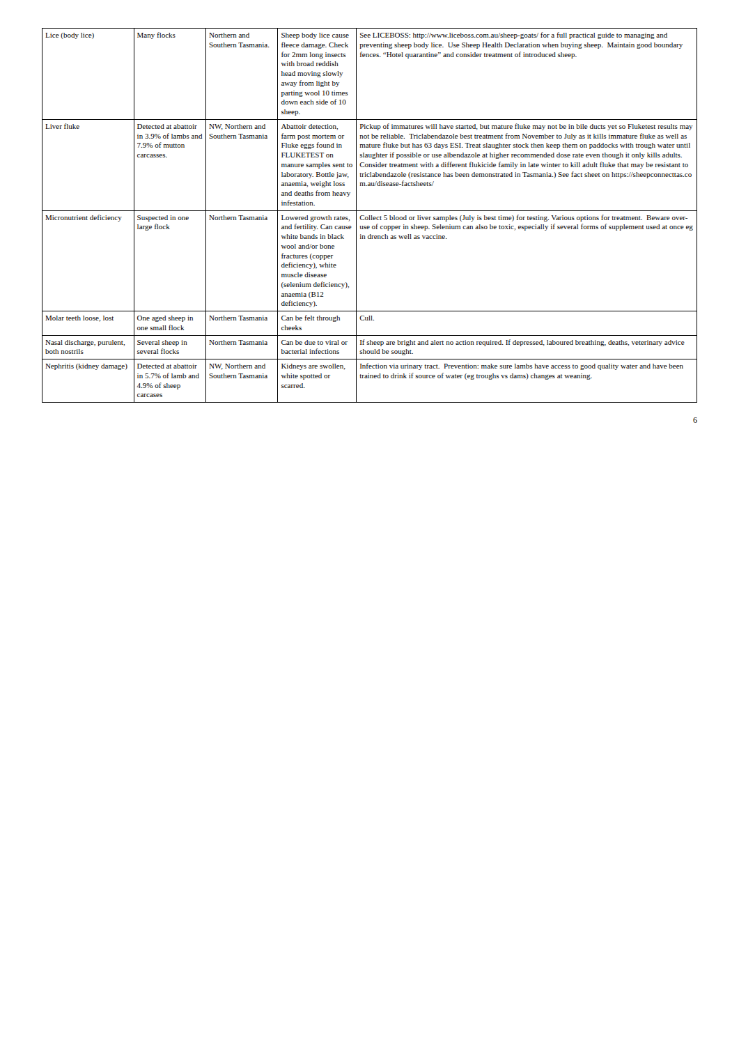| Lice (body lice) | Many flocks | Northern and Southern Tasmania. | Sheep body lice cause fleece damage. Check for 2mm long insects with broad reddish head moving slowly away from light by parting wool 10 times down each side of 10 sheep. | See LICEBOSS: http://www.liceboss.com.au/sheep-goats/ for a full practical guide to managing and preventing sheep body lice. Use Sheep Health Declaration when buying sheep. Maintain good boundary fences. “Hotel quarantine” and consider treatment of introduced sheep. |
| Liver fluke | Detected at abattoir in 3.9% of lambs and 7.9% of mutton carcasses. | NW, Northern and Southern Tasmania | Abattoir detection, farm post mortem or Fluke eggs found in FLUKETEST on manure samples sent to laboratory. Bottle jaw, anaemia, weight loss and deaths from heavy infestation. | Pickup of immatures will have started, but mature fluke may not be in bile ducts yet so Fluketest results may not be reliable. Triclabendazole best treatment from November to July as it kills immature fluke as well as mature fluke but has 63 days ESI. Treat slaughter stock then keep them on paddocks with trough water until slaughter if possible or use albendazole at higher recommended dose rate even though it only kills adults. Consider treatment with a different flukicide family in late winter to kill adult fluke that may be resistant to triclabendazole (resistance has been demonstrated in Tasmania.) See fact sheet on https://sheepconnecttas.com.au/disease-factsheets/ |
| Micronutrient deficiency | Suspected in one large flock | Northern Tasmania | Lowered growth rates, and fertility. Can cause white bands in black wool and/or bone fractures (copper deficiency), white muscle disease (selenium deficiency), anaemia (B12 deficiency). | Collect 5 blood or liver samples (July is best time) for testing. Various options for treatment. Beware over-use of copper in sheep. Selenium can also be toxic, especially if several forms of supplement used at once eg in drench as well as vaccine. |
| Molar teeth loose, lost | One aged sheep in one small flock | Northern Tasmania | Can be felt through cheeks | Cull. |
| Nasal discharge, purulent, both nostrils | Several sheep in several flocks | Northern Tasmania | Can be due to viral or bacterial infections | If sheep are bright and alert no action required. If depressed, laboured breathing, deaths, veterinary advice should be sought. |
| Nephritis (kidney damage) | Detected at abattoir in 5.7% of lamb and 4.9% of sheep carcases | NW, Northern and Southern Tasmania | Kidneys are swollen, white spotted or scarred. | Infection via urinary tract. Prevention: make sure lambs have access to good quality water and have been trained to drink if source of water (eg troughs vs dams) changes at weaning. |
6